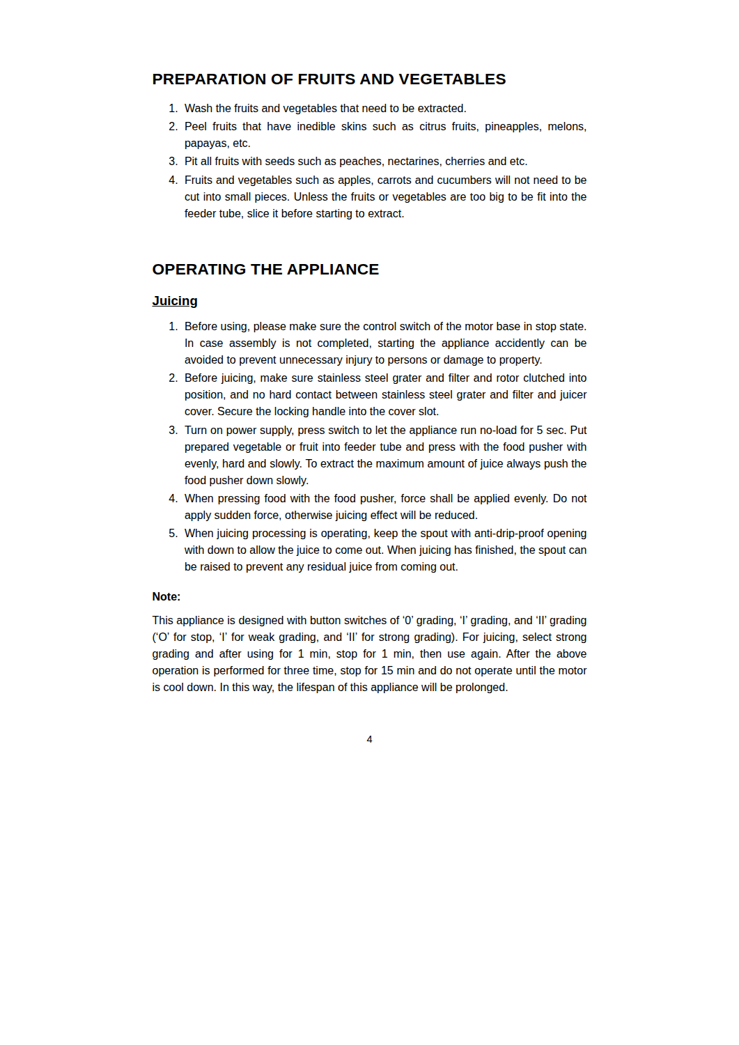PREPARATION OF FRUITS AND VEGETABLES
Wash the fruits and vegetables that need to be extracted.
Peel fruits that have inedible skins such as citrus fruits, pineapples, melons, papayas, etc.
Pit all fruits with seeds such as peaches, nectarines, cherries and etc.
Fruits and vegetables such as apples, carrots and cucumbers will not need to be cut into small pieces. Unless the fruits or vegetables are too big to be fit into the feeder tube, slice it before starting to extract.
OPERATING THE APPLIANCE
Juicing
Before using, please make sure the control switch of the motor base in stop state. In case assembly is not completed, starting the appliance accidently can be avoided to prevent unnecessary injury to persons or damage to property.
Before juicing, make sure stainless steel grater and filter and rotor clutched into position, and no hard contact between stainless steel grater and filter and juicer cover. Secure the locking handle into the cover slot.
Turn on power supply, press switch to let the appliance run no-load for 5 sec. Put prepared vegetable or fruit into feeder tube and press with the food pusher with evenly, hard and slowly. To extract the maximum amount of juice always push the food pusher down slowly.
When pressing food with the food pusher, force shall be applied evenly. Do not apply sudden force, otherwise juicing effect will be reduced.
When juicing processing is operating, keep the spout with anti-drip-proof opening with down to allow the juice to come out. When juicing has finished, the spout can be raised to prevent any residual juice from coming out.
Note:
This appliance is designed with button switches of ‘0’ grading, ‘I’ grading, and ‘II’ grading (‘O’ for stop, ‘I’ for weak grading, and ‘II’ for strong grading). For juicing, select strong grading and after using for 1 min, stop for 1 min, then use again. After the above operation is performed for three time, stop for 15 min and do not operate until the motor is cool down. In this way, the lifespan of this appliance will be prolonged.
4